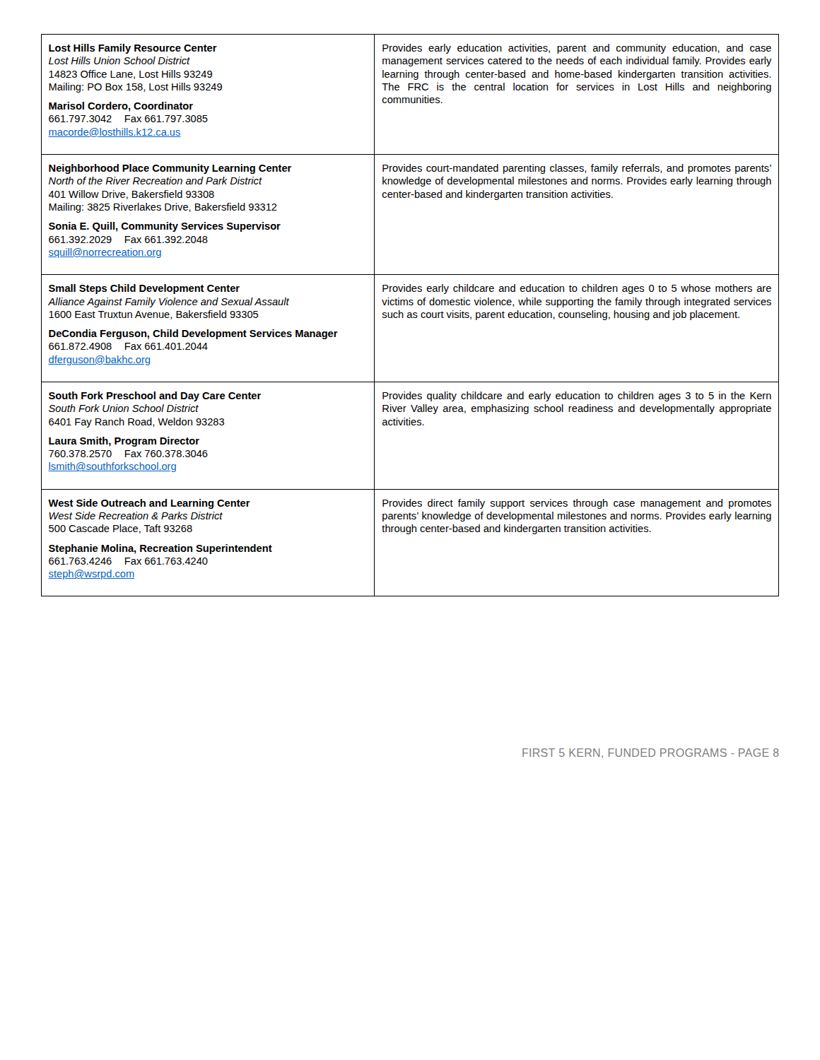| Lost Hills Family Resource Center Lost Hills Union School District 14823 Office Lane, Lost Hills 93249 Mailing: PO Box 158, Lost Hills 93249 Marisol Cordero, Coordinator 661.797.3042 Fax 661.797.3085 macorde@losthills.k12.ca.us | Provides early education activities, parent and community education, and case management services catered to the needs of each individual family. Provides early learning through center-based and home-based kindergarten transition activities. The FRC is the central location for services in Lost Hills and neighboring communities. |
| Neighborhood Place Community Learning Center North of the River Recreation and Park District 401 Willow Drive, Bakersfield 93308 Mailing: 3825 Riverlakes Drive, Bakersfield 93312 Sonia E. Quill, Community Services Supervisor 661.392.2029 Fax 661.392.2048 squill@norrecreation.org | Provides court-mandated parenting classes, family referrals, and promotes parents’ knowledge of developmental milestones and norms. Provides early learning through center-based and kindergarten transition activities. |
| Small Steps Child Development Center Alliance Against Family Violence and Sexual Assault 1600 East Truxtun Avenue, Bakersfield 93305 DeCondia Ferguson, Child Development Services Manager 661.872.4908 Fax 661.401.2044 dferguson@bakhc.org | Provides early childcare and education to children ages 0 to 5 whose mothers are victims of domestic violence, while supporting the family through integrated services such as court visits, parent education, counseling, housing and job placement. |
| South Fork Preschool and Day Care Center South Fork Union School District 6401 Fay Ranch Road, Weldon 93283 Laura Smith, Program Director 760.378.2570 Fax 760.378.3046 lsmith@southforkschool.org | Provides quality childcare and early education to children ages 3 to 5 in the Kern River Valley area, emphasizing school readiness and developmentally appropriate activities. |
| West Side Outreach and Learning Center West Side Recreation & Parks District 500 Cascade Place, Taft 93268 Stephanie Molina, Recreation Superintendent 661.763.4246 Fax 661.763.4240 steph@wsrpd.com | Provides direct family support services through case management and promotes parents’ knowledge of developmental milestones and norms. Provides early learning through center-based and kindergarten transition activities. |
FIRST 5 KERN, FUNDED PROGRAMS - PAGE 8